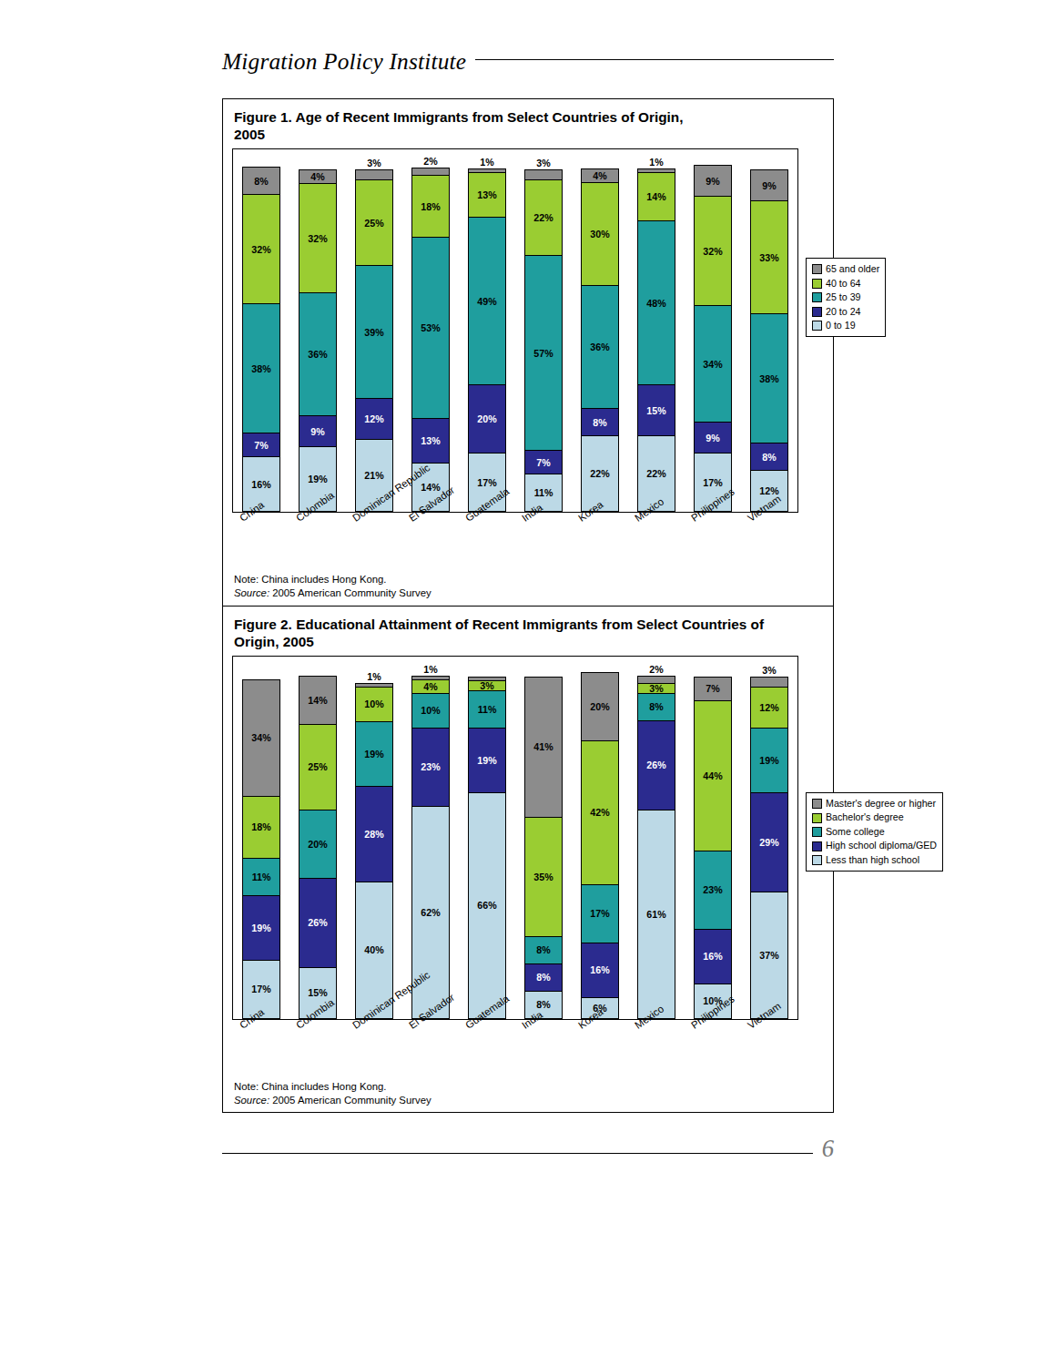Migration Policy Institute
Figure 1. Age of Recent Immigrants from Select Countries of Origin,
2005
8%
32%
38%
7%
16%
4%
32%
36%
9%
19%
3%
25%
39%
12%
21%
2%
18%
53%
13%
14%
1%
13%
49%
20%
17%
3%
22%
57%
7%
11%
4%
30%
36%
8%
22%
1%
14%
48%
15%
22%
9%
32%
34%
9%
17%
9%
33%
38%
8%
12%
China
Colombia
Dominican Republic
El Salvador
Guatemala
India
Korea
Mexico
Philippines
Vietnam
65 and older
40 to 64
25 to 39
20 to 24
0 to 19
Note: China includes Hong Kong.
Source: 2005 American Community Survey
Figure 2. Educational Attainment of Recent Immigrants from Select Countries of
Origin, 2005
34%
18%
11%
19%
17%
14%
25%
20%
26%
15%
1%
10%
19%
28%
40%
1%
4%
10%
23%
62%
3%
11%
19%
66%
41%
35%
8%
8%
8%
20%
42%
17%
16%
6%
2%
3%
8%
26%
61%
7%
44%
23%
16%
10%
3%
12%
19%
29%
37%
China
Colombia
Dominican Republic
El Salvador
Guatemala
India
Korea
Mexico
Philippines
Vietnam
Master's degree or higher
Bachelor's degree
Some college
High school diploma/GED
Less than high school
Note: China includes Hong Kong.
Source: 2005 American Community Survey
6